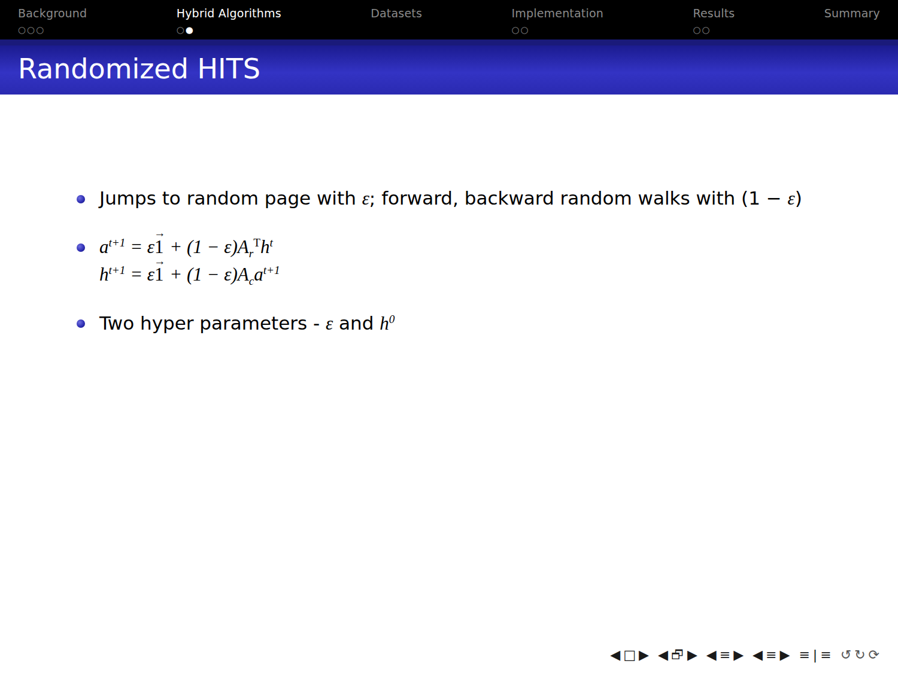Background
○○○
Hybrid Algorithms
○●
Datasets
Implementation
○○
Results
○○
Summary
Randomized HITS
Jumps to random page with ε; forward, backward random walks with (1 − ε)
at+1 = ε1 + (1 − ε)ArTht ht+1 = ε1 + (1 − ε)Acat+1
Two hyper parameters - ε and h0
◀□▶ ◀🗗▶ ◀≡▶ ◀≡▶ ≡|≡ ↺↻⟳